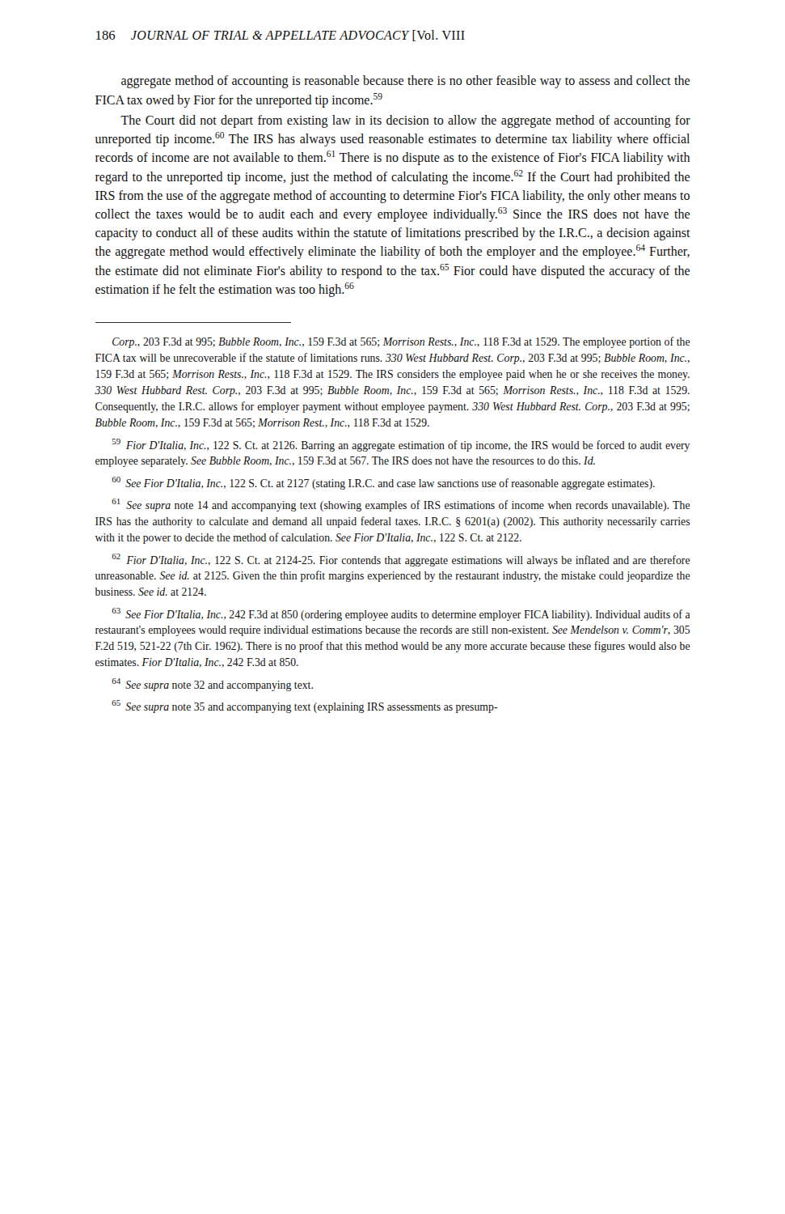186 JOURNAL OF TRIAL & APPELLATE ADVOCACY [Vol. VIII
aggregate method of accounting is reasonable because there is no other feasible way to assess and collect the FICA tax owed by Fior for the unreported tip income.59
The Court did not depart from existing law in its decision to allow the aggregate method of accounting for unreported tip income.60 The IRS has always used reasonable estimates to determine tax liability where official records of income are not available to them.61 There is no dispute as to the existence of Fior's FICA liability with regard to the unreported tip income, just the method of calculating the income.62 If the Court had prohibited the IRS from the use of the aggregate method of accounting to determine Fior's FICA liability, the only other means to collect the taxes would be to audit each and every employee individually.63 Since the IRS does not have the capacity to conduct all of these audits within the statute of limitations prescribed by the I.R.C., a decision against the aggregate method would effectively eliminate the liability of both the employer and the employee.64 Further, the estimate did not eliminate Fior's ability to respond to the tax.65 Fior could have disputed the accuracy of the estimation if he felt the estimation was too high.66
Corp., 203 F.3d at 995; Bubble Room, Inc., 159 F.3d at 565; Morrison Rests., Inc., 118 F.3d at 1529. The employee portion of the FICA tax will be unrecoverable if the statute of limitations runs. 330 West Hubbard Rest. Corp., 203 F.3d at 995; Bubble Room, Inc., 159 F.3d at 565; Morrison Rests., Inc., 118 F.3d at 1529. The IRS considers the employee paid when he or she receives the money. 330 West Hubbard Rest. Corp., 203 F.3d at 995; Bubble Room, Inc., 159 F.3d at 565; Morrison Rests., Inc., 118 F.3d at 1529. Consequently, the I.R.C. allows for employer payment without employee payment. 330 West Hubbard Rest. Corp., 203 F.3d at 995; Bubble Room, Inc., 159 F.3d at 565; Morrison Rest., Inc., 118 F.3d at 1529.
59 Fior D'Italia, Inc., 122 S. Ct. at 2126. Barring an aggregate estimation of tip income, the IRS would be forced to audit every employee separately. See Bubble Room, Inc., 159 F.3d at 567. The IRS does not have the resources to do this. Id.
60 See Fior D'Italia, Inc., 122 S. Ct. at 2127 (stating I.R.C. and case law sanctions use of reasonable aggregate estimates).
61 See supra note 14 and accompanying text (showing examples of IRS estimations of income when records unavailable). The IRS has the authority to calculate and demand all unpaid federal taxes. I.R.C. § 6201(a) (2002). This authority necessarily carries with it the power to decide the method of calculation. See Fior D'Italia, Inc., 122 S. Ct. at 2122.
62 Fior D'Italia, Inc., 122 S. Ct. at 2124-25. Fior contends that aggregate estimations will always be inflated and are therefore unreasonable. See id. at 2125. Given the thin profit margins experienced by the restaurant industry, the mistake could jeopardize the business. See id. at 2124.
63 See Fior D'Italia, Inc., 242 F.3d at 850 (ordering employee audits to determine employer FICA liability). Individual audits of a restaurant's employees would require individual estimations because the records are still non-existent. See Mendelson v. Comm'r, 305 F.2d 519, 521-22 (7th Cir. 1962). There is no proof that this method would be any more accurate because these figures would also be estimates. Fior D'Italia, Inc., 242 F.3d at 850.
64 See supra note 32 and accompanying text.
65 See supra note 35 and accompanying text (explaining IRS assessments as presump-